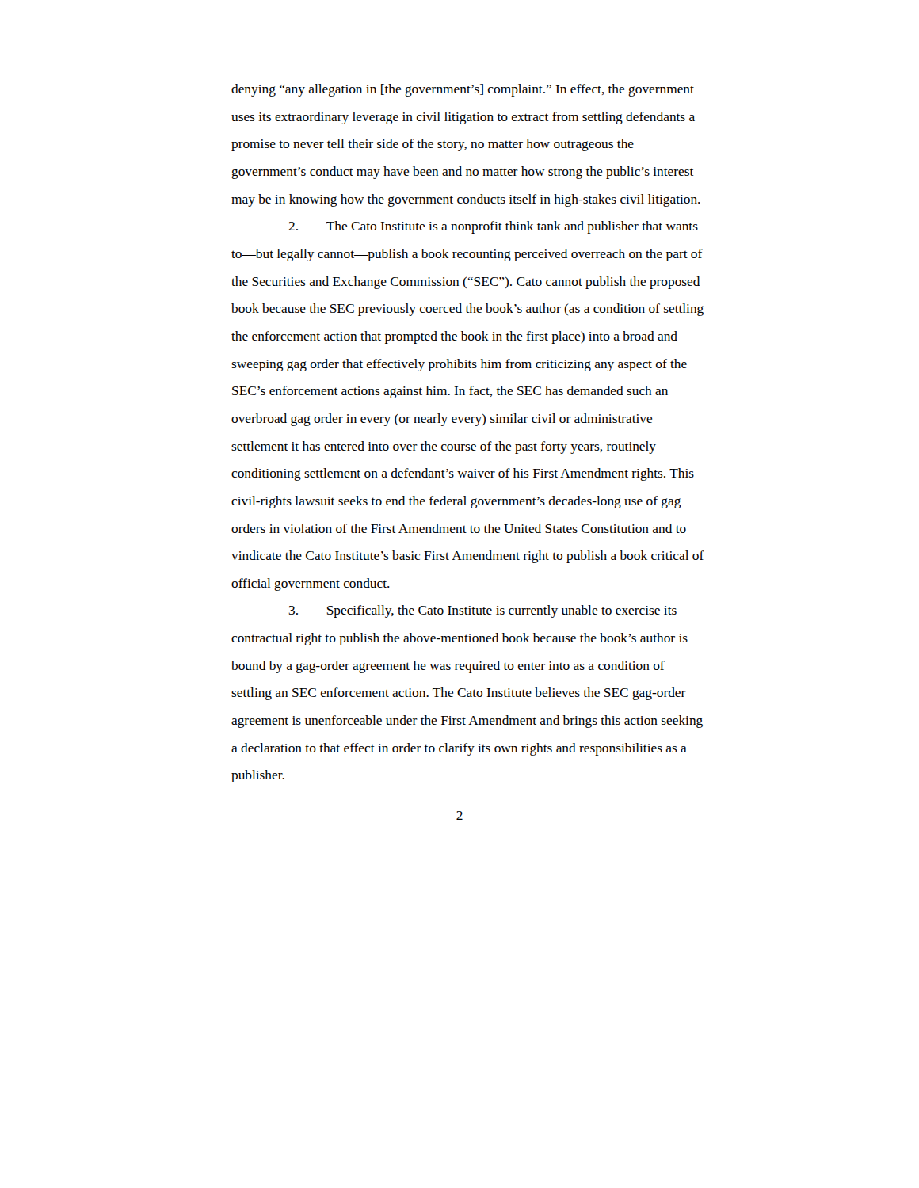denying “any allegation in [the government’s] complaint.” In effect, the government uses its extraordinary leverage in civil litigation to extract from settling defendants a promise to never tell their side of the story, no matter how outrageous the government’s conduct may have been and no matter how strong the public’s interest may be in knowing how the government conducts itself in high-stakes civil litigation.
2.  The Cato Institute is a nonprofit think tank and publisher that wants to—but legally cannot—publish a book recounting perceived overreach on the part of the Securities and Exchange Commission (“SEC”). Cato cannot publish the proposed book because the SEC previously coerced the book’s author (as a condition of settling the enforcement action that prompted the book in the first place) into a broad and sweeping gag order that effectively prohibits him from criticizing any aspect of the SEC’s enforcement actions against him. In fact, the SEC has demanded such an overbroad gag order in every (or nearly every) similar civil or administrative settlement it has entered into over the course of the past forty years, routinely conditioning settlement on a defendant’s waiver of his First Amendment rights. This civil-rights lawsuit seeks to end the federal government’s decades-long use of gag orders in violation of the First Amendment to the United States Constitution and to vindicate the Cato Institute’s basic First Amendment right to publish a book critical of official government conduct.
3.  Specifically, the Cato Institute is currently unable to exercise its contractual right to publish the above-mentioned book because the book’s author is bound by a gag-order agreement he was required to enter into as a condition of settling an SEC enforcement action. The Cato Institute believes the SEC gag-order agreement is unenforceable under the First Amendment and brings this action seeking a declaration to that effect in order to clarify its own rights and responsibilities as a publisher.
2